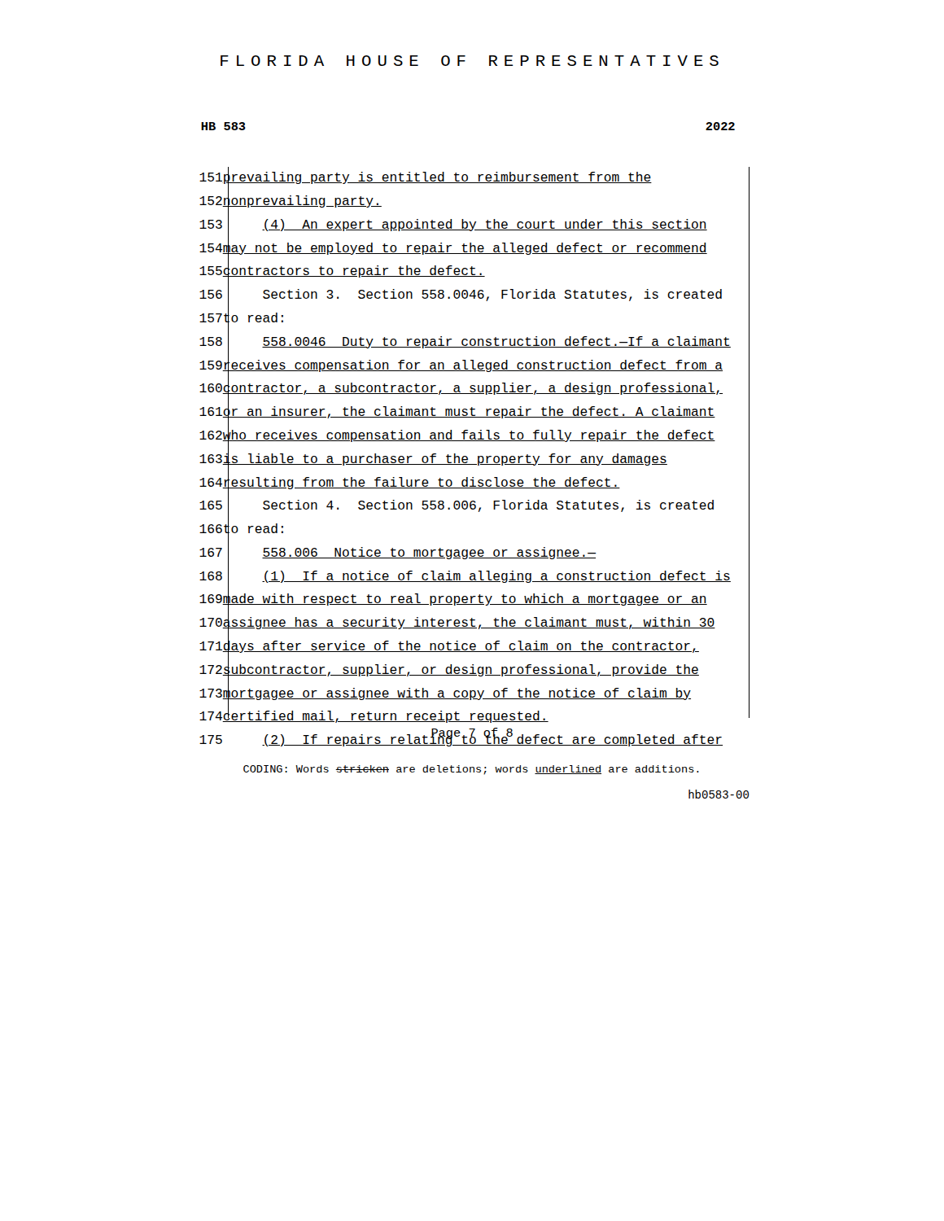FLORIDA HOUSE OF REPRESENTATIVES
HB 583 2022
| 151 | prevailing party is entitled to reimbursement from the |
| 152 | nonprevailing party. |
| 153 | (4) An expert appointed by the court under this section |
| 154 | may not be employed to repair the alleged defect or recommend |
| 155 | contractors to repair the defect. |
| 156 | Section 3. Section 558.0046, Florida Statutes, is created |
| 157 | to read: |
| 158 | 558.0046 Duty to repair construction defect.—If a claimant |
| 159 | receives compensation for an alleged construction defect from a |
| 160 | contractor, a subcontractor, a supplier, a design professional, |
| 161 | or an insurer, the claimant must repair the defect. A claimant |
| 162 | who receives compensation and fails to fully repair the defect |
| 163 | is liable to a purchaser of the property for any damages |
| 164 | resulting from the failure to disclose the defect. |
| 165 | Section 4. Section 558.006, Florida Statutes, is created |
| 166 | to read: |
| 167 | 558.006 Notice to mortgagee or assignee.— |
| 168 | (1) If a notice of claim alleging a construction defect is |
| 169 | made with respect to real property to which a mortgagee or an |
| 170 | assignee has a security interest, the claimant must, within 30 |
| 171 | days after service of the notice of claim on the contractor, |
| 172 | subcontractor, supplier, or design professional, provide the |
| 173 | mortgagee or assignee with a copy of the notice of claim by |
| 174 | certified mail, return receipt requested. |
| 175 | (2) If repairs relating to the defect are completed after |
Page 7 of 8
CODING: Words stricken are deletions; words underlined are additions.
hb0583-00